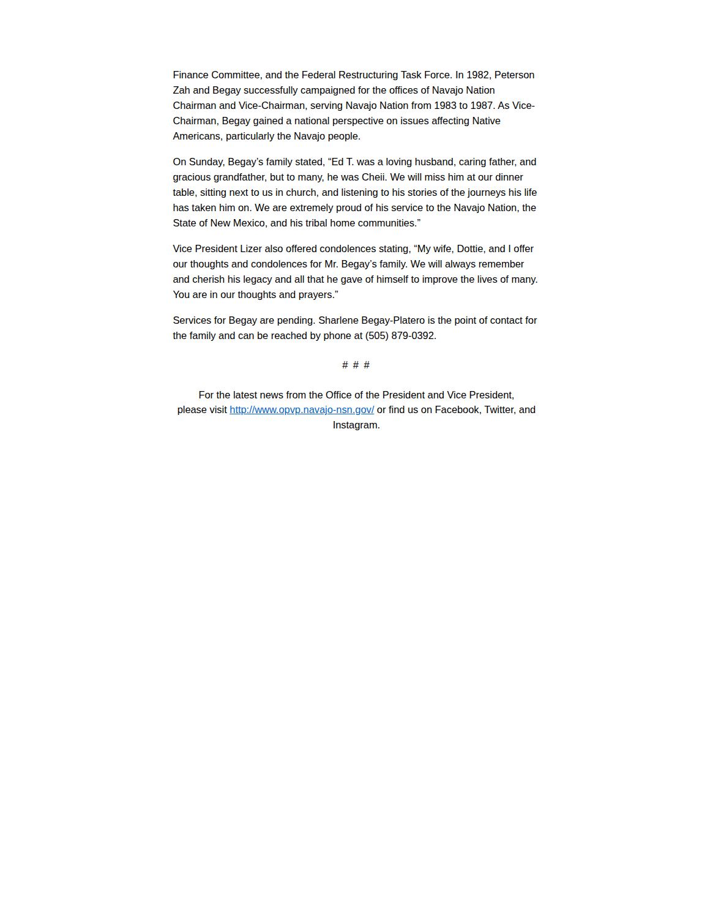Finance Committee, and the Federal Restructuring Task Force. In 1982, Peterson Zah and Begay successfully campaigned for the offices of Navajo Nation Chairman and Vice-Chairman, serving Navajo Nation from 1983 to 1987. As Vice-Chairman, Begay gained a national perspective on issues affecting Native Americans, particularly the Navajo people.
On Sunday, Begay’s family stated, “Ed T. was a loving husband, caring father, and gracious grandfather, but to many, he was Cheii. We will miss him at our dinner table, sitting next to us in church, and listening to his stories of the journeys his life has taken him on. We are extremely proud of his service to the Navajo Nation, the State of New Mexico, and his tribal home communities.”
Vice President Lizer also offered condolences stating, “My wife, Dottie, and I offer our thoughts and condolences for Mr. Begay’s family. We will always remember and cherish his legacy and all that he gave of himself to improve the lives of many. You are in our thoughts and prayers.”
Services for Begay are pending. Sharlene Begay-Platero is the point of contact for the family and can be reached by phone at (505) 879-0392.
# # #
For the latest news from the Office of the President and Vice President,
please visit http://www.opvp.navajo-nsn.gov/ or find us on Facebook, Twitter, and Instagram.